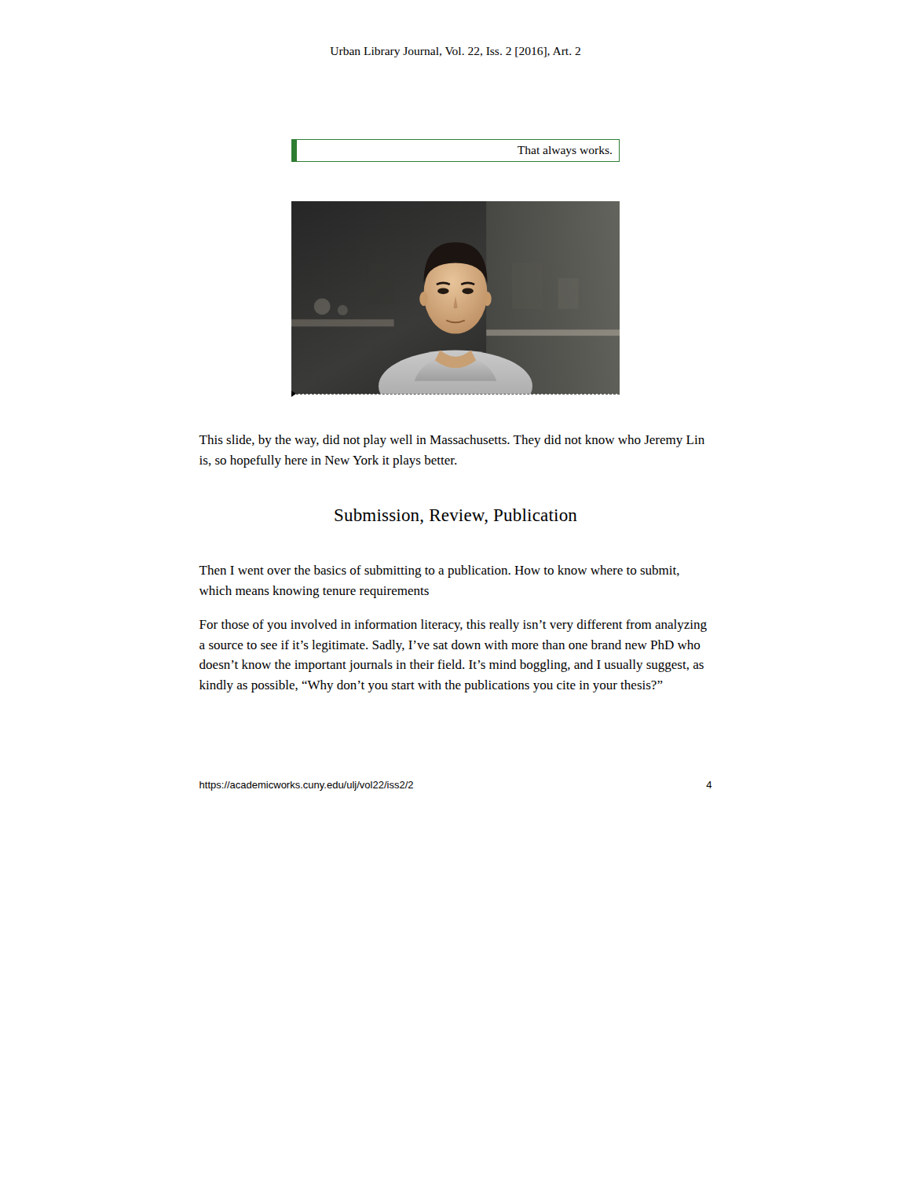Urban Library Journal, Vol. 22, Iss. 2 [2016], Art. 2
That always works.
This slide, by the way, did not play well in Massachusetts. They did not know who Jeremy Lin is, so hopefully here in New York it plays better.
Submission, Review, Publication
Then I went over the basics of submitting to a publication. How to know where to submit, which means knowing tenure requirements
For those of you involved in information literacy, this really isn’t very different from analyzing a source to see if it’s legitimate. Sadly, I’ve sat down with more than one brand new PhD who doesn’t know the important journals in their field. It’s mind boggling, and I usually suggest, as kindly as possible, “Why don’t you start with the publications you cite in your thesis?”
https://academicworks.cuny.edu/ulj/vol22/iss2/2
4